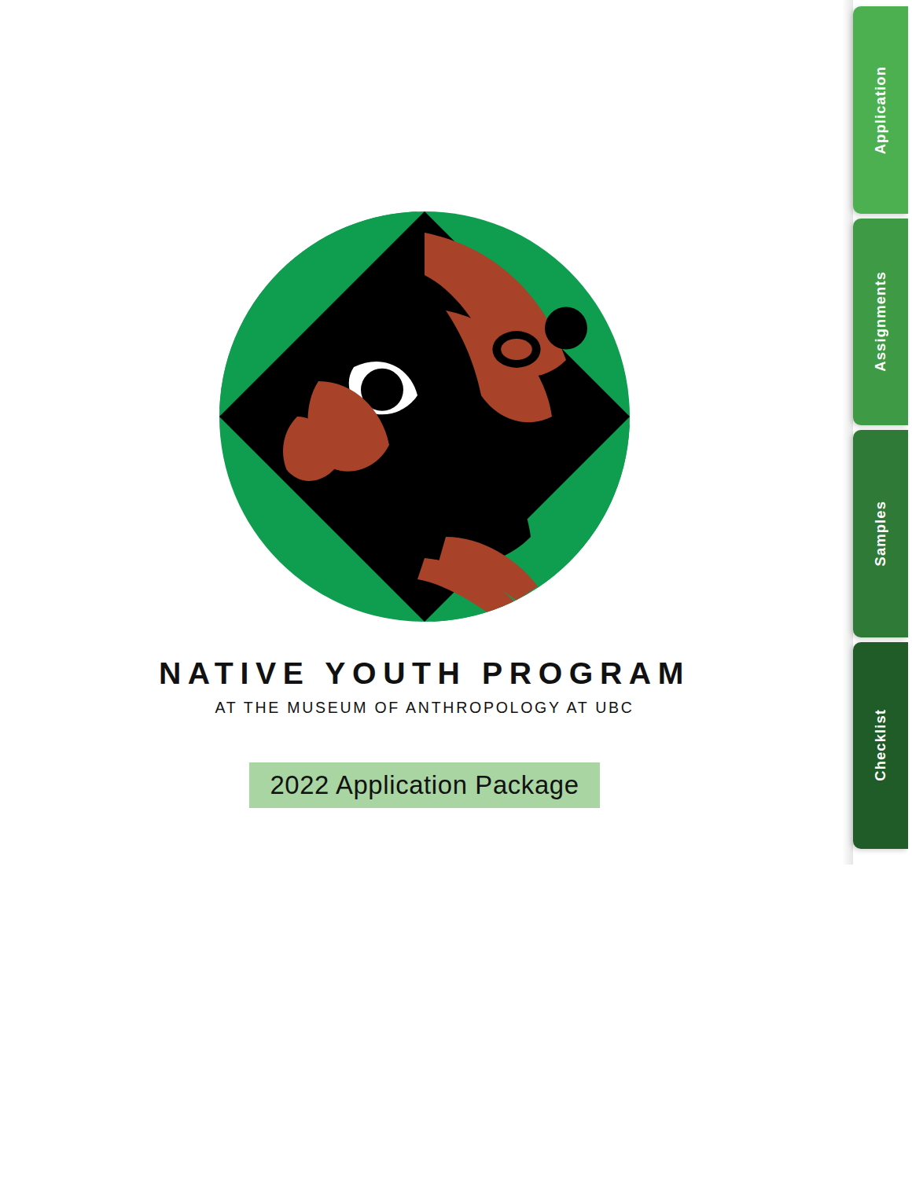Application
Assignments
Samples
Checklist
Native Youth Program
at the Museum of Anthropology at UBC
2022 Application Package